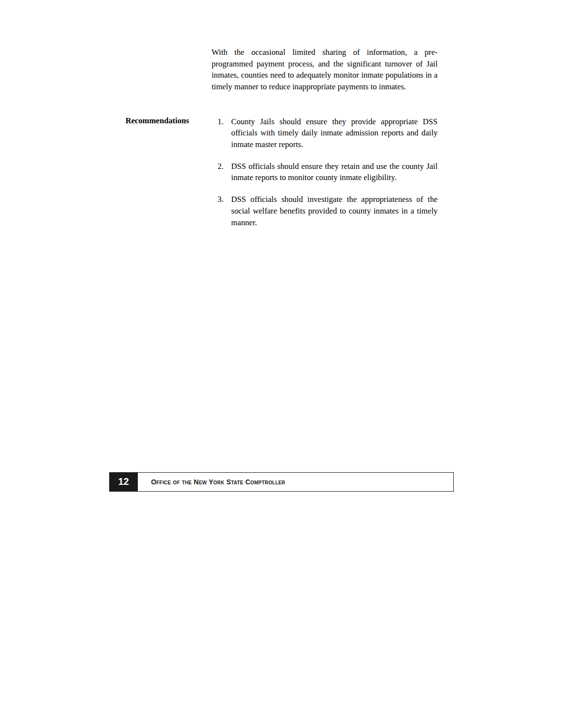With the occasional limited sharing of information, a pre-programmed payment process, and the significant turnover of Jail inmates, counties need to adequately monitor inmate populations in a timely manner to reduce inappropriate payments to inmates.
Recommendations
County Jails should ensure they provide appropriate DSS officials with timely daily inmate admission reports and daily inmate master reports.
DSS officials should ensure they retain and use the county Jail inmate reports to monitor county inmate eligibility.
DSS officials should investigate the appropriateness of the social welfare benefits provided to county inmates in a timely manner.
12
Office of the New York State Comptroller